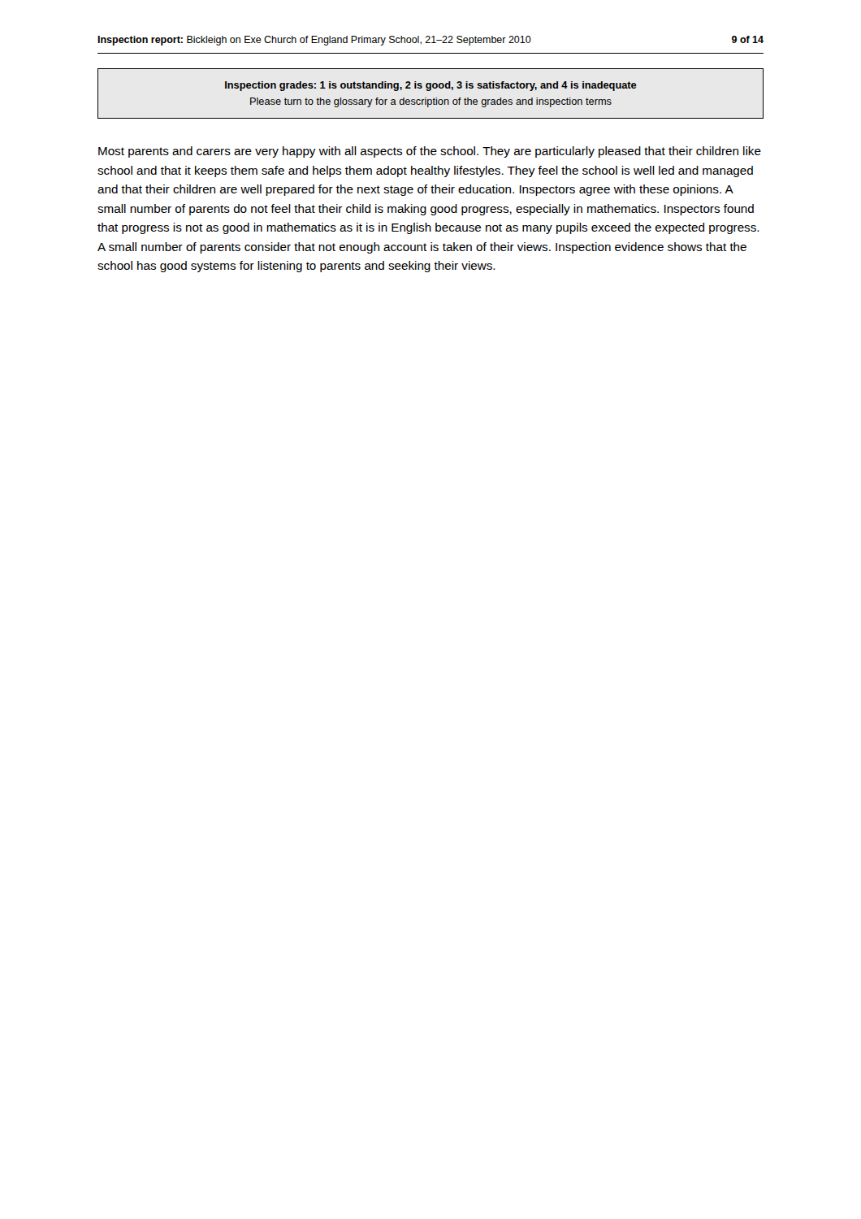Inspection report: Bickleigh on Exe Church of England Primary School, 21–22 September 2010
9 of 14
Inspection grades: 1 is outstanding, 2 is good, 3 is satisfactory, and 4 is inadequate
Please turn to the glossary for a description of the grades and inspection terms
Most parents and carers are very happy with all aspects of the school. They are particularly pleased that their children like school and that it keeps them safe and helps them adopt healthy lifestyles. They feel the school is well led and managed and that their children are well prepared for the next stage of their education. Inspectors agree with these opinions. A small number of parents do not feel that their child is making good progress, especially in mathematics. Inspectors found that progress is not as good in mathematics as it is in English because not as many pupils exceed the expected progress. A small number of parents consider that not enough account is taken of their views. Inspection evidence shows that the school has good systems for listening to parents and seeking their views.